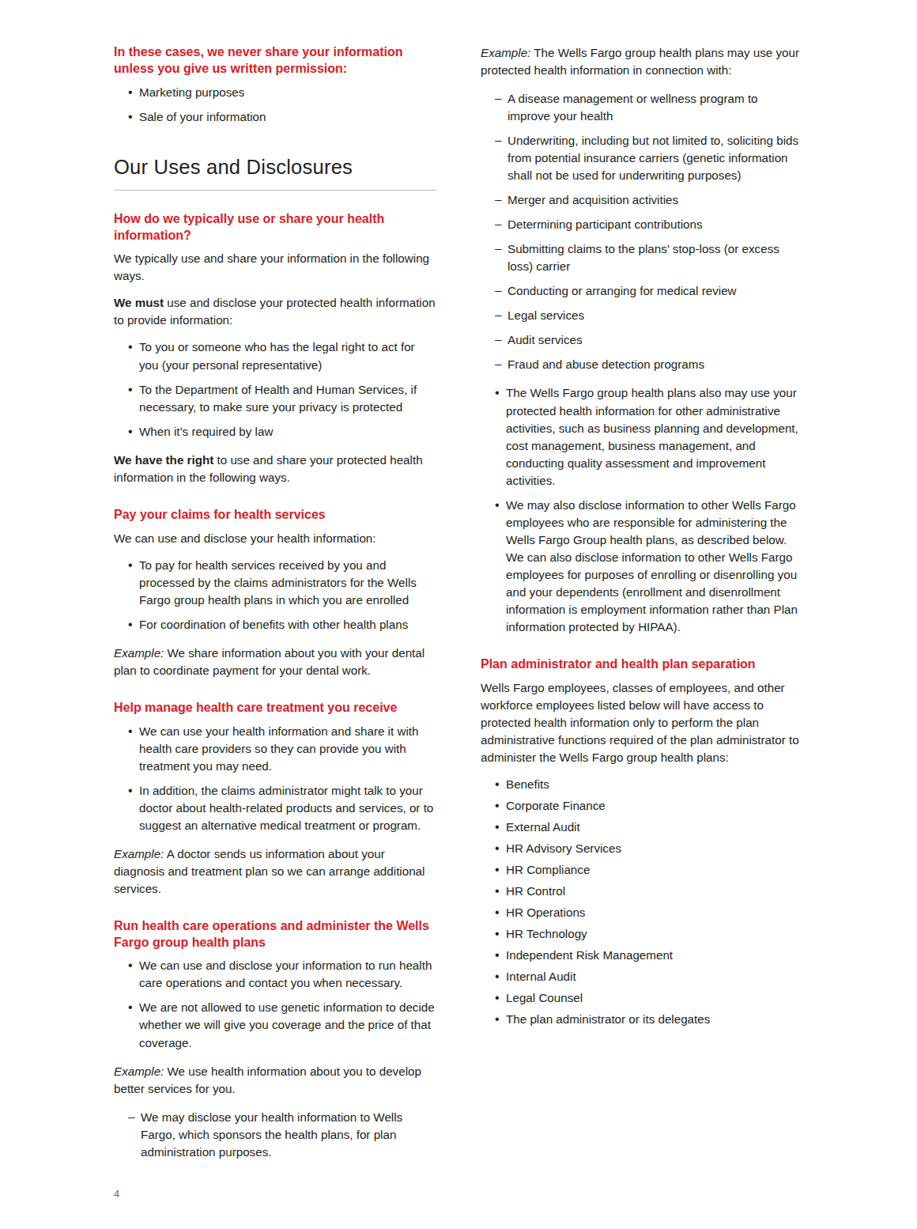In these cases, we never share your information unless you give us written permission:
Marketing purposes
Sale of your information
Our Uses and Disclosures
How do we typically use or share your health information?
We typically use and share your information in the following ways.
We must use and disclose your protected health information to provide information:
To you or someone who has the legal right to act for you (your personal representative)
To the Department of Health and Human Services, if necessary, to make sure your privacy is protected
When it’s required by law
We have the right to use and share your protected health information in the following ways.
Pay your claims for health services
We can use and disclose your health information:
To pay for health services received by you and processed by the claims administrators for the Wells Fargo group health plans in which you are enrolled
For coordination of benefits with other health plans
Example: We share information about you with your dental plan to coordinate payment for your dental work.
Help manage health care treatment you receive
We can use your health information and share it with health care providers so they can provide you with treatment you may need.
In addition, the claims administrator might talk to your doctor about health-related products and services, or to suggest an alternative medical treatment or program.
Example: A doctor sends us information about your diagnosis and treatment plan so we can arrange additional services.
Run health care operations and administer the Wells Fargo group health plans
We can use and disclose your information to run health care operations and contact you when necessary.
We are not allowed to use genetic information to decide whether we will give you coverage and the price of that coverage.
Example: We use health information about you to develop better services for you.
We may disclose your health information to Wells Fargo, which sponsors the health plans, for plan administration purposes.
Example: The Wells Fargo group health plans may use your protected health information in connection with:
A disease management or wellness program to improve your health
Underwriting, including but not limited to, soliciting bids from potential insurance carriers (genetic information shall not be used for underwriting purposes)
Merger and acquisition activities
Determining participant contributions
Submitting claims to the plans’ stop-loss (or excess loss) carrier
Conducting or arranging for medical review
Legal services
Audit services
Fraud and abuse detection programs
The Wells Fargo group health plans also may use your protected health information for other administrative activities, such as business planning and development, cost management, business management, and conducting quality assessment and improvement activities.
We may also disclose information to other Wells Fargo employees who are responsible for administering the Wells Fargo Group health plans, as described below. We can also disclose information to other Wells Fargo employees for purposes of enrolling or disenrolling you and your dependents (enrollment and disenrollment information is employment information rather than Plan information protected by HIPAA).
Plan administrator and health plan separation
Wells Fargo employees, classes of employees, and other workforce employees listed below will have access to protected health information only to perform the plan administrative functions required of the plan administrator to administer the Wells Fargo group health plans:
Benefits
Corporate Finance
External Audit
HR Advisory Services
HR Compliance
HR Control
HR Operations
HR Technology
Independent Risk Management
Internal Audit
Legal Counsel
The plan administrator or its delegates
4